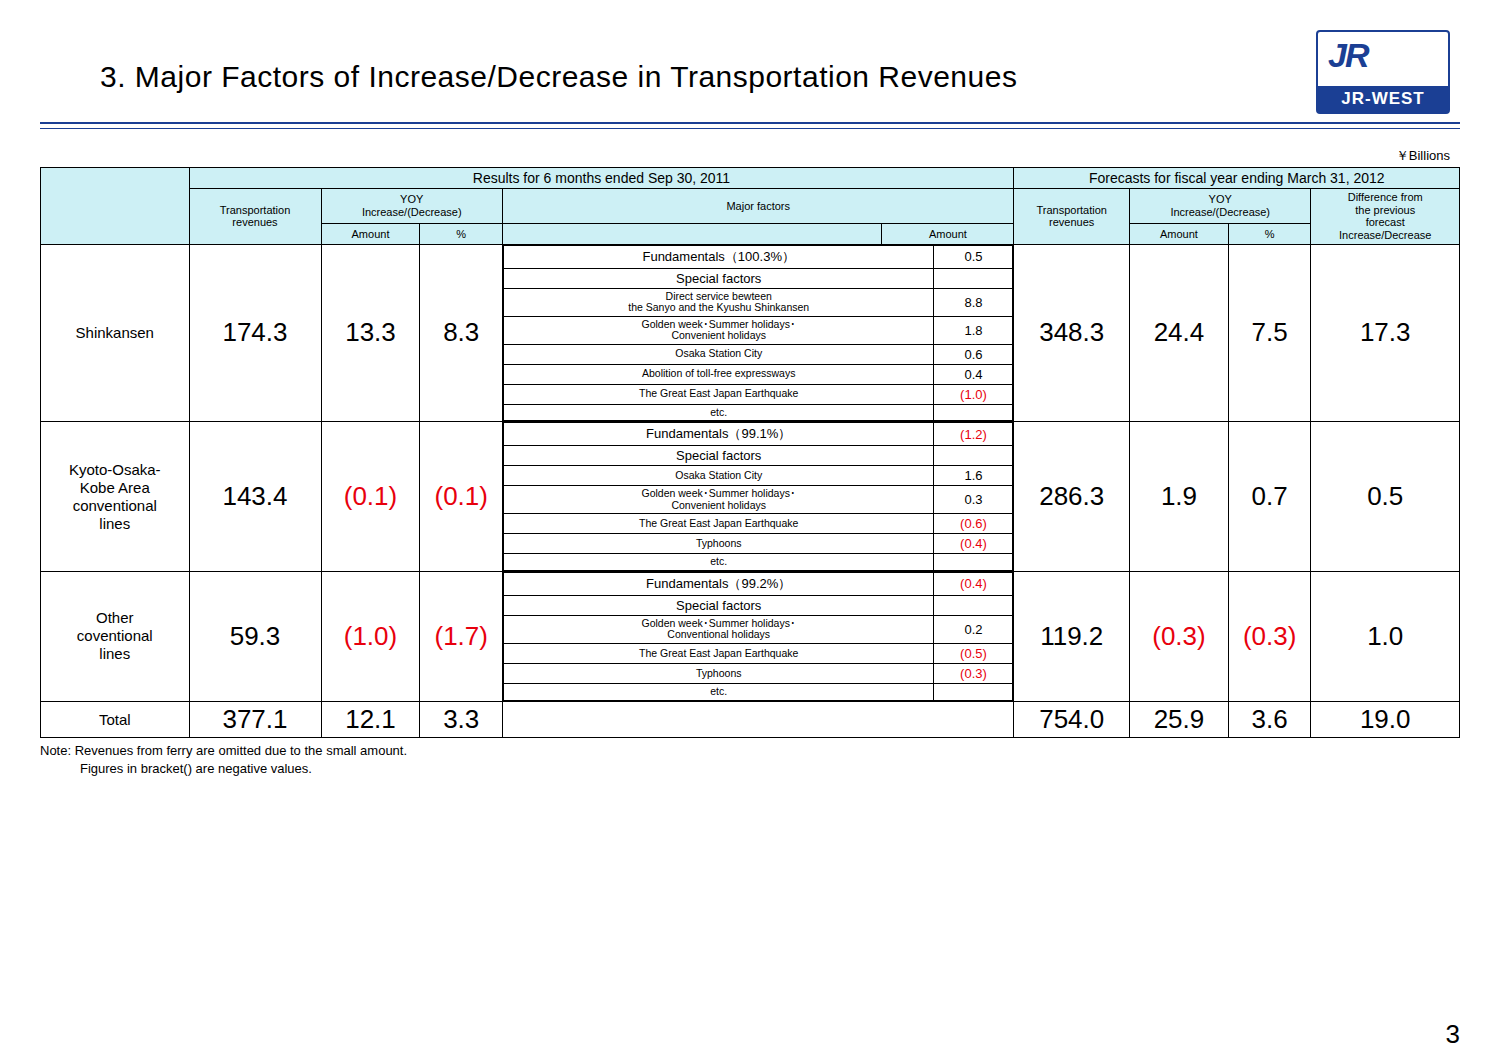3. Major Factors of Increase/Decrease in Transportation Revenues
JR JR-WEST
￥Billions
| | Results for 6 months ended Sep 30, 2011 | Forecasts for fiscal year ending March 31, 2012 |
| Transportation revenues | YOY Increase/(Decrease) | Major factors | Transportation revenues | YOY Increase/(Decrease) | Difference from the previous forecast Increase/Decrease |
| Amount | % | | Amount | Amount | % |
| Shinkansen | 174.3 | 13.3 | 8.3 | / Fundamentals（100.3%） / 0.5 / / Special factors / / / Direct service bewteen the Sanyo and the Kyushu Shinkansen / 8.8 / / Golden week･Summer holidays･ Convenient holidays / 1.8 / / Osaka Station City / 0.6 / / Abolition of toll-free expressways / 0.4 / / The Great East Japan Earthquake / (1.0) / / etc. / / | 348.3 | 24.4 | 7.5 | 17.3 |
| Kyoto-Osaka- Kobe Area conventional lines | 143.4 | (0.1) | (0.1) | / Fundamentals（99.1%） / (1.2) / / Special factors / / / Osaka Station City / 1.6 / / Golden week･Summer holidays･ Convenient holidays / 0.3 / / The Great East Japan Earthquake / (0.6) / / Typhoons / (0.4) / / etc. / / | 286.3 | 1.9 | 0.7 | 0.5 |
| Other coventional lines | 59.3 | (1.0) | (1.7) | / Fundamentals（99.2%） / (0.4) / / Special factors / / / Golden week･Summer holidays･ Conventional holidays / 0.2 / / The Great East Japan Earthquake / (0.5) / / Typhoons / (0.3) / / etc. / / | 119.2 | (0.3) | (0.3) | 1.0 |
| Total | 377.1 | 12.1 | 3.3 | | 754.0 | 25.9 | 3.6 | 19.0 |
Note: Revenues from ferry are omitted due to the small amount. Figures in bracket() are negative values.
3